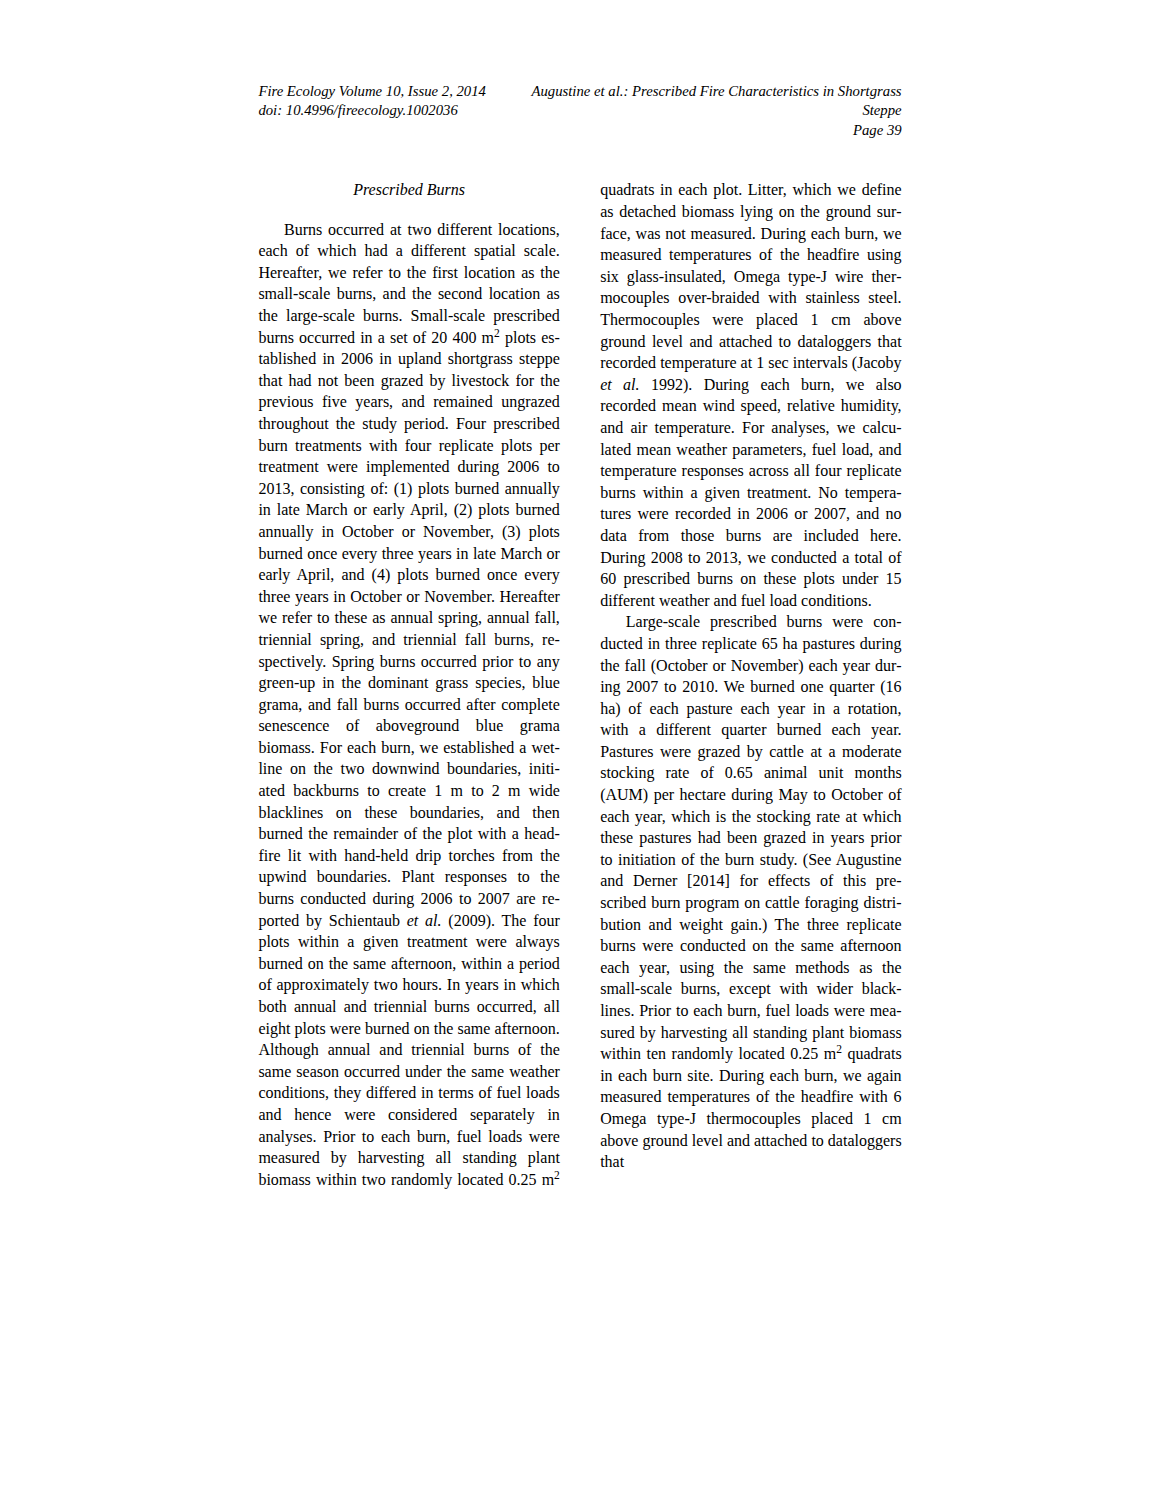Fire Ecology Volume 10, Issue 2, 2014
doi: 10.4996/fireecology.1002036
Augustine et al.: Prescribed Fire Characteristics in Shortgrass Steppe
Page 39
Prescribed Burns
Burns occurred at two different locations, each of which had a different spatial scale. Hereafter, we refer to the first location as the small-scale burns, and the second location as the large-scale burns. Small-scale prescribed burns occurred in a set of 20 400 m2 plots established in 2006 in upland shortgrass steppe that had not been grazed by livestock for the previous five years, and remained ungrazed throughout the study period. Four prescribed burn treatments with four replicate plots per treatment were implemented during 2006 to 2013, consisting of: (1) plots burned annually in late March or early April, (2) plots burned annually in October or November, (3) plots burned once every three years in late March or early April, and (4) plots burned once every three years in October or November. Hereafter we refer to these as annual spring, annual fall, triennial spring, and triennial fall burns, respectively. Spring burns occurred prior to any green-up in the dominant grass species, blue grama, and fall burns occurred after complete senescence of aboveground blue grama biomass. For each burn, we established a wetline on the two downwind boundaries, initiated backburns to create 1 m to 2 m wide blacklines on these boundaries, and then burned the remainder of the plot with a headfire lit with hand-held drip torches from the upwind boundaries. Plant responses to the burns conducted during 2006 to 2007 are reported by Schientaub et al. (2009). The four plots within a given treatment were always burned on the same afternoon, within a period of approximately two hours. In years in which both annual and triennial burns occurred, all eight plots were burned on the same afternoon. Although annual and triennial burns of the same season occurred under the same weather conditions, they differed in terms of fuel loads and hence were considered separately in analyses. Prior to each burn, fuel loads were measured by harvesting all standing plant biomass within two randomly located 0.25 m2 quadrats in each plot. Litter, which we define as detached biomass lying on the ground surface, was not measured. During each burn, we measured temperatures of the headfire using six glass-insulated, Omega type-J wire thermocouples over-braided with stainless steel. Thermocouples were placed 1 cm above ground level and attached to dataloggers that recorded temperature at 1 sec intervals (Jacoby et al. 1992). During each burn, we also recorded mean wind speed, relative humidity, and air temperature. For analyses, we calculated mean weather parameters, fuel load, and temperature responses across all four replicate burns within a given treatment. No temperatures were recorded in 2006 or 2007, and no data from those burns are included here. During 2008 to 2013, we conducted a total of 60 prescribed burns on these plots under 15 different weather and fuel load conditions.
Large-scale prescribed burns were conducted in three replicate 65 ha pastures during the fall (October or November) each year during 2007 to 2010. We burned one quarter (16 ha) of each pasture each year in a rotation, with a different quarter burned each year. Pastures were grazed by cattle at a moderate stocking rate of 0.65 animal unit months (AUM) per hectare during May to October of each year, which is the stocking rate at which these pastures had been grazed in years prior to initiation of the burn study. (See Augustine and Derner [2014] for effects of this prescribed burn program on cattle foraging distribution and weight gain.) The three replicate burns were conducted on the same afternoon each year, using the same methods as the small-scale burns, except with wider blacklines. Prior to each burn, fuel loads were measured by harvesting all standing plant biomass within ten randomly located 0.25 m2 quadrats in each burn site. During each burn, we again measured temperatures of the headfire with 6 Omega type-J thermocouples placed 1 cm above ground level and attached to dataloggers that